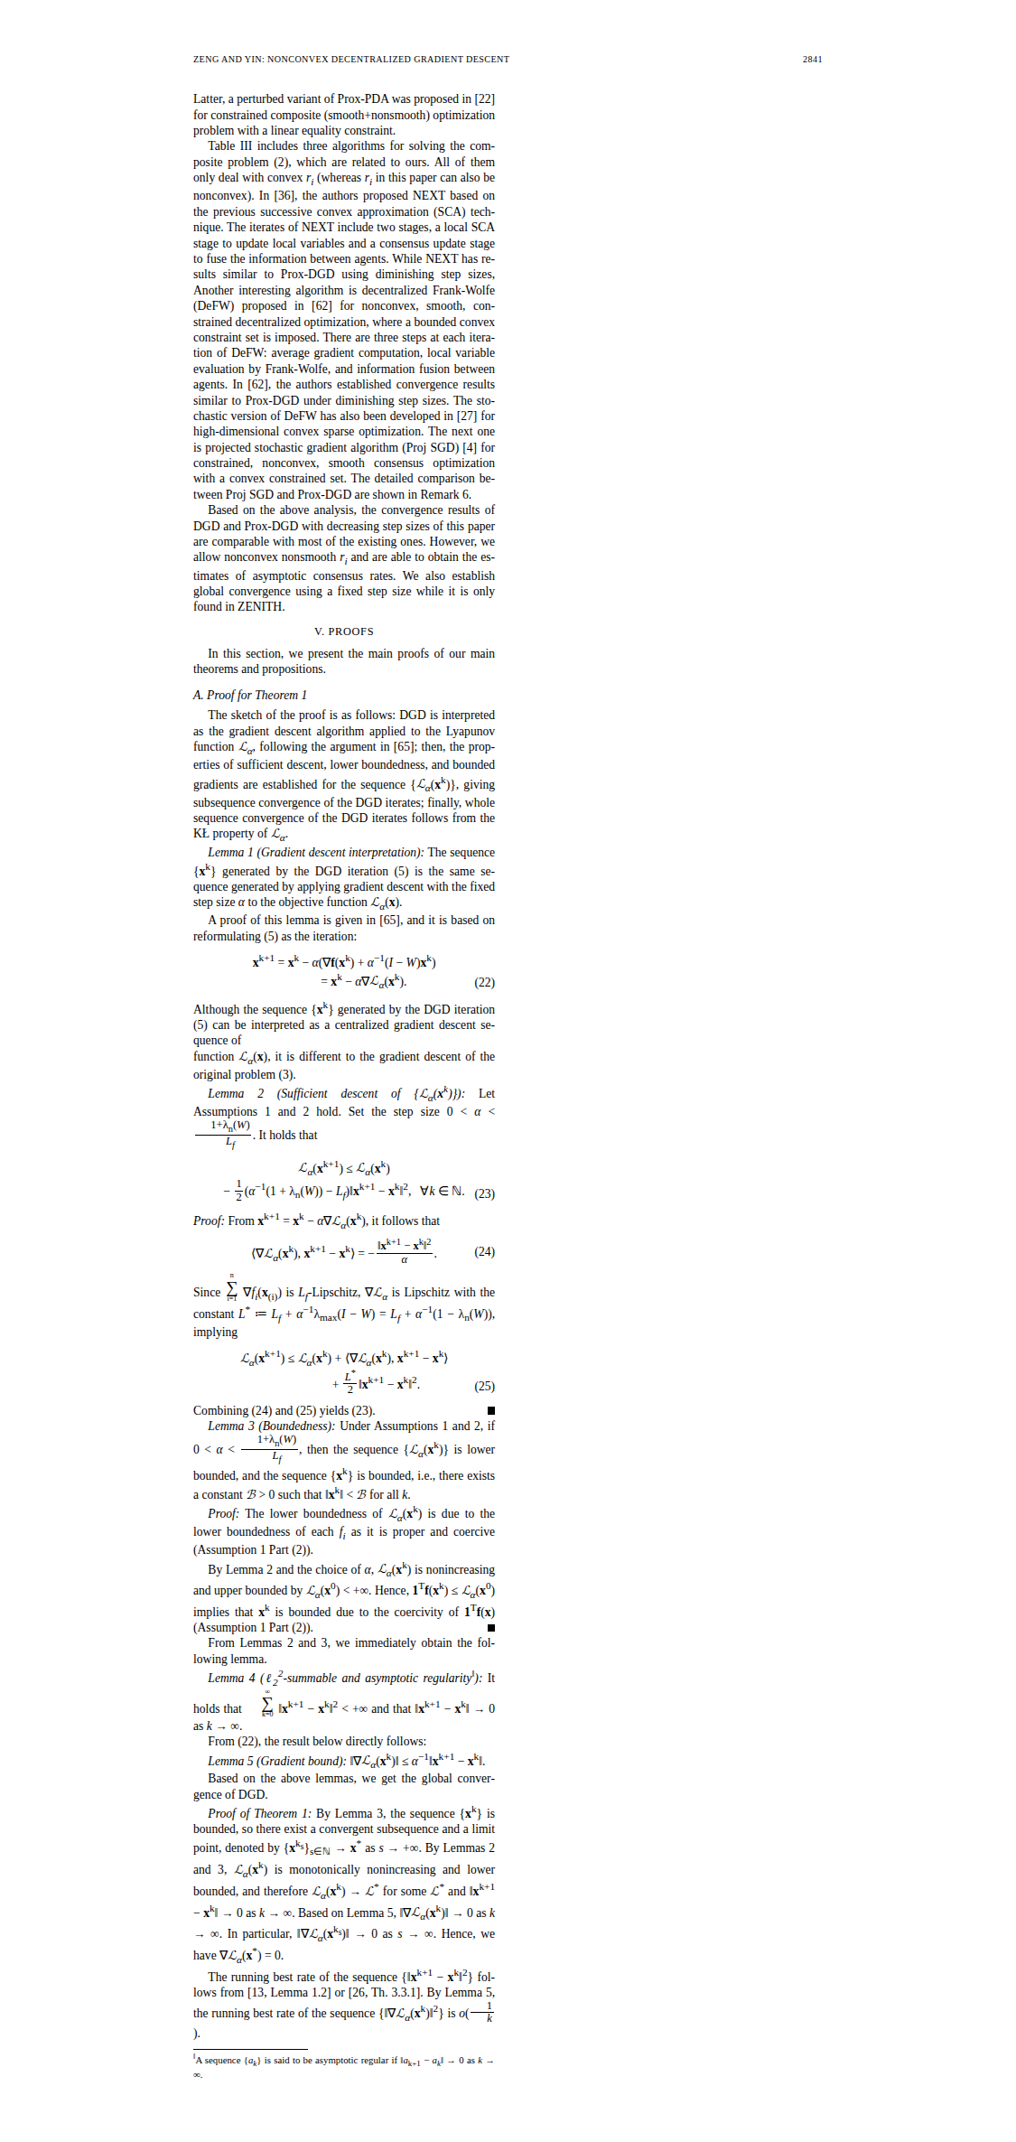Zeng and Yin: Nonconvex Decentralized Gradient Descent 2841
Latter, a perturbed variant of Prox-PDA was proposed in [22] for constrained composite (smooth+nonsmooth) optimization problem with a linear equality constraint.
Table III includes three algorithms for solving the composite problem (2), which are related to ours. All of them only deal with convex ri (whereas ri in this paper can also be nonconvex). In [36], the authors proposed NEXT based on the previous successive convex approximation (SCA) technique. The iterates of NEXT include two stages, a local SCA stage to update local variables and a consensus update stage to fuse the information between agents. While NEXT has results similar to Prox-DGD using diminishing step sizes, Another interesting algorithm is decentralized Frank-Wolfe (DeFW) proposed in [62] for nonconvex, smooth, constrained decentralized optimization, where a bounded convex constraint set is imposed. There are three steps at each iteration of DeFW: average gradient computation, local variable evaluation by Frank-Wolfe, and information fusion between agents. In [62], the authors established convergence results similar to Prox-DGD under diminishing step sizes. The stochastic version of DeFW has also been developed in [27] for high-dimensional convex sparse optimization. The next one is projected stochastic gradient algorithm (Proj SGD) [4] for constrained, nonconvex, smooth consensus optimization with a convex constrained set. The detailed comparison between Proj SGD and Prox-DGD are shown in Remark 6.
Based on the above analysis, the convergence results of DGD and Prox-DGD with decreasing step sizes of this paper are comparable with most of the existing ones. However, we allow nonconvex nonsmooth ri and are able to obtain the estimates of asymptotic consensus rates. We also establish global convergence using a fixed step size while it is only found in ZENITH.
V. Proofs
In this section, we present the main proofs of our main theorems and propositions.
A. Proof for Theorem 1
The sketch of the proof is as follows: DGD is interpreted as the gradient descent algorithm applied to the Lyapunov function ℒα, following the argument in [65]; then, the properties of sufficient descent, lower boundedness, and bounded gradients are established for the sequence {ℒα(xk)}, giving subsequence convergence of the DGD iterates; finally, whole sequence convergence of the DGD iterates follows from the KŁ property of ℒα.
Lemma 1 (Gradient descent interpretation): The sequence {xk} generated by the DGD iteration (5) is the same sequence generated by applying gradient descent with the fixed step size α to the objective function ℒα(x).
A proof of this lemma is given in [65], and it is based on reformulating (5) as the iteration:
xk+1 = xk − α(∇f(xk) + α−1(I − W)xk) = xk − α∇ℒα(xk). (22)
Although the sequence {xk} generated by the DGD iteration (5) can be interpreted as a centralized gradient descent sequence of
function ℒα(x), it is different to the gradient descent of the original problem (3).
Lemma 2 (Sufficient descent of {ℒα(xk)}): Let Assumptions 1 and 2 hold. Set the step size 0 < α < 1+λn(W) Lf. It holds that
ℒα(xk+1) ≤ ℒα(xk) − 12(α−1(1 + λn(W)) − Lf)‖xk+1 − xk‖2, ∀k ∈ ℕ. (23)
Proof: From xk+1 = xk − α∇ℒα(xk), it follows that
⟨∇ℒα(xk), xk+1 − xk⟩ = −‖xk+1 − xk‖2 α. (24)
Since n∑i=1 ∇fi(x(i)) is Lf-Lipschitz, ∇ℒα is Lipschitz with the constant L* ≔ Lf + α−1λmax(I − W) = Lf + α−1(1 − λn(W)), implying
ℒα(xk+1) ≤ ℒα(xk) + ⟨∇ℒα(xk), xk+1 − xk⟩ + L*2‖xk+1 − xk‖2. (25)
Combining (24) and (25) yields (23).
Lemma 3 (Boundedness): Under Assumptions 1 and 2, if 0 < α < 1+λn(W) Lf, then the sequence {ℒα(xk)} is lower bounded, and the sequence {xk} is bounded, i.e., there exists a constant ℬ > 0 such that ‖xk‖ < ℬ for all k.
Proof: The lower boundedness of ℒα(xk) is due to the lower boundedness of each fi as it is proper and coercive (Assumption 1 Part (2)).
By Lemma 2 and the choice of α, ℒα(xk) is nonincreasing and upper bounded by ℒα(x0) < +∞. Hence, 1Tf(xk) ≤ ℒα(x0) implies that xk is bounded due to the coercivity of 1Tf(x) (Assumption 1 Part (2)).
From Lemmas 2 and 3, we immediately obtain the following lemma.
Lemma 4 (ℓ22-summable and asymptotic regularity‖): It holds that ∞∑k=0 ‖xk+1 − xk‖2 < +∞ and that ‖xk+1 − xk‖ → 0 as k → ∞.
From (22), the result below directly follows:
Lemma 5 (Gradient bound): ‖∇ℒα(xk)‖ ≤ α−1‖xk+1 − xk‖.
Based on the above lemmas, we get the global convergence of DGD.
Proof of Theorem 1: By Lemma 3, the sequence {xk} is bounded, so there exist a convergent subsequence and a limit point, denoted by {xks}s∈ℕ → x* as s → +∞. By Lemmas 2 and 3, ℒα(xk) is monotonically nonincreasing and lower bounded, and therefore ℒα(xk) → ℒ* for some ℒ* and ‖xk+1 − xk‖ → 0 as k → ∞. Based on Lemma 5, ‖∇ℒα(xk)‖ → 0 as k → ∞. In particular, ‖∇ℒα(xks)‖ → 0 as s → ∞. Hence, we have ∇ℒα(x*) = 0.
The running best rate of the sequence {‖xk+1 − xk‖2} follows from [13, Lemma 1.2] or [26, Th. 3.3.1]. By Lemma 5, the running best rate of the sequence {‖∇ℒα(xk)‖2} is o(1 k).
‖A sequence {ak} is said to be asymptotic regular if ‖ak+1 − ak‖ → 0 as k → ∞.